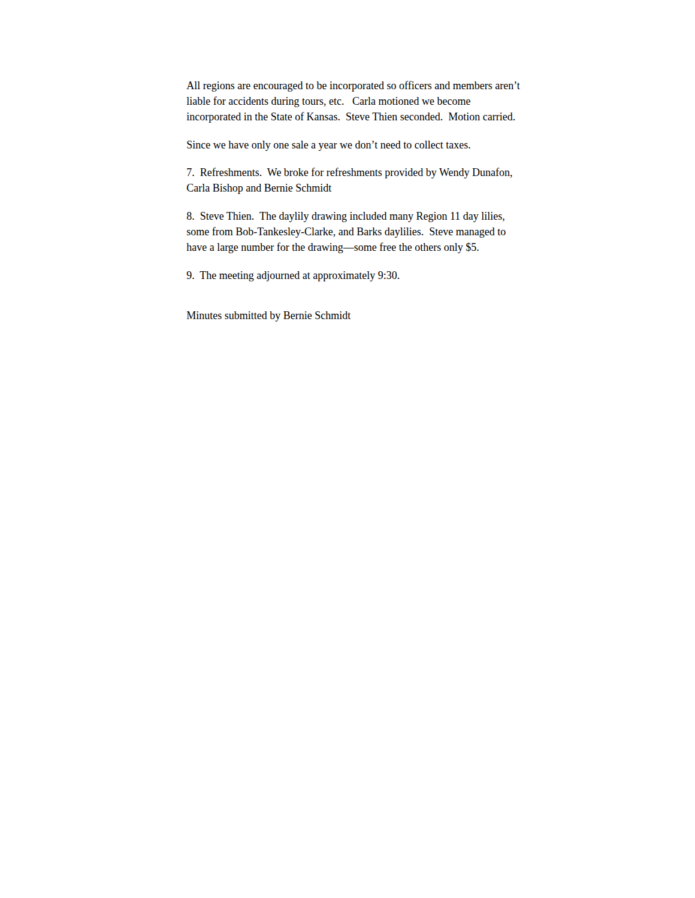All regions are encouraged to be incorporated so officers and members aren’t liable for accidents during tours, etc. Carla motioned we become incorporated in the State of Kansas. Steve Thien seconded. Motion carried.
Since we have only one sale a year we don’t need to collect taxes.
7. Refreshments. We broke for refreshments provided by Wendy Dunafon, Carla Bishop and Bernie Schmidt
8. Steve Thien. The daylily drawing included many Region 11 day lilies, some from Bob-Tankesley-Clarke, and Barks daylilies. Steve managed to have a large number for the drawing—some free the others only $5.
9. The meeting adjourned at approximately 9:30.
Minutes submitted by Bernie Schmidt